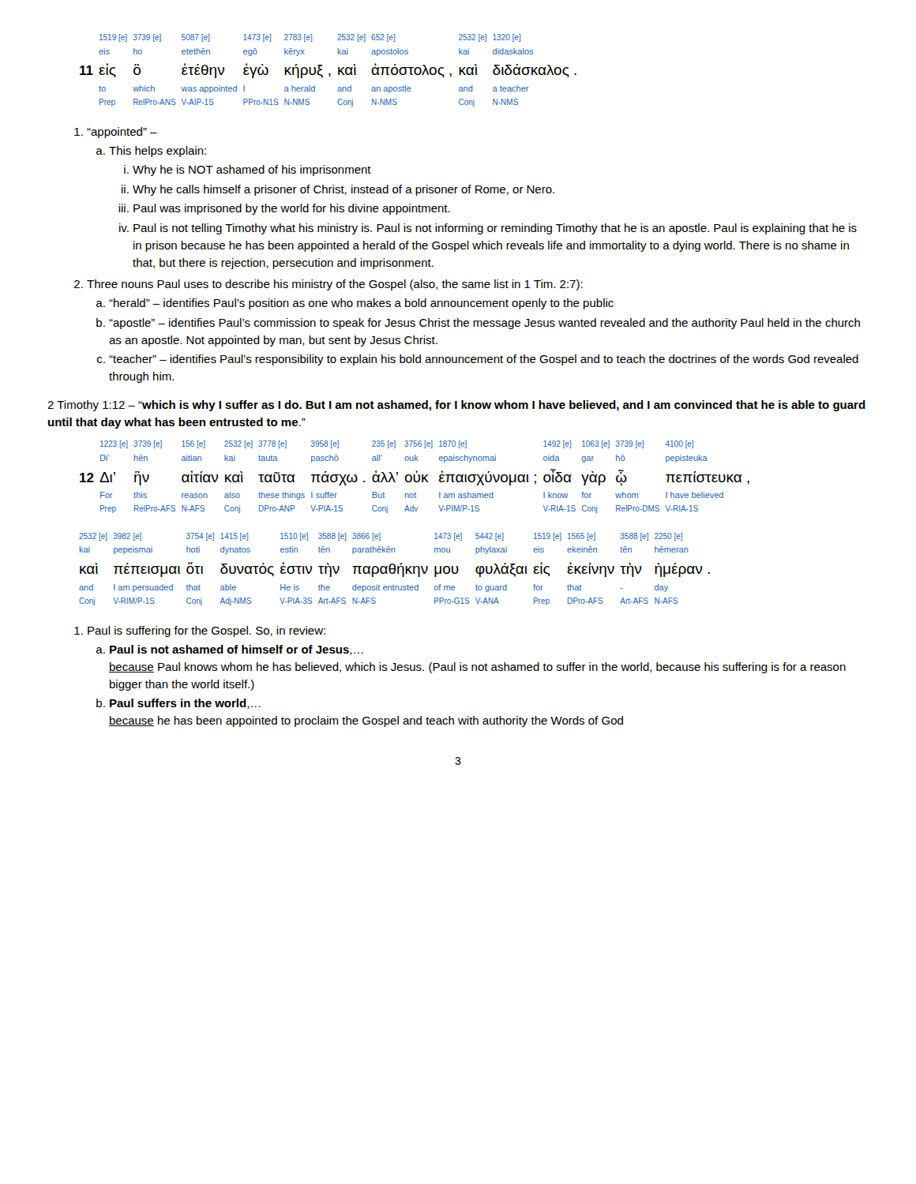| | 1519 [e] | 3739 [e] | 5087 [e] | 1473 [e] | 2783 [e] | 2532 [e] | 652 [e] | 2532 [e] | 1320 [e] |
| | eis | ho | etethēn | egō | kēryx | kai | apostolos | kai | didaskalos |
| 11 | εἰς | ὃ | ἐτέθην | ἐγὼ | κήρυξ , | καὶ | ἀπόστολος , | καὶ | διδάσκαλος . |
| | to | which | was appointed | I | a herald | and | an apostle | and | a teacher |
| | Prep | RelPro-ANS | V-AIP-1S | PPro-N1S | N-NMS | Conj | N-NMS | Conj | N-NMS |
“appointed” –
This helps explain:
Why he is NOT ashamed of his imprisonment
Why he calls himself a prisoner of Christ, instead of a prisoner of Rome, or Nero.
Paul was imprisoned by the world for his divine appointment.
Paul is not telling Timothy what his ministry is. Paul is not informing or reminding Timothy that he is an apostle. Paul is explaining that he is in prison because he has been appointed a herald of the Gospel which reveals life and immortality to a dying world. There is no shame in that, but there is rejection, persecution and imprisonment.
Three nouns Paul uses to describe his ministry of the Gospel (also, the same list in 1 Tim. 2:7):
“herald” – identifies Paul’s position as one who makes a bold announcement openly to the public
“apostle” – identifies Paul’s commission to speak for Jesus Christ the message Jesus wanted revealed and the authority Paul held in the church as an apostle. Not appointed by man, but sent by Jesus Christ.
“teacher” – identifies Paul’s responsibility to explain his bold announcement of the Gospel and to teach the doctrines of the words God revealed through him.
2 Timothy 1:12 – “which is why I suffer as I do. But I am not ashamed, for I know whom I have believed, and I am convinced that he is able to guard until that day what has been entrusted to me.”
| | 1223 [e] | 3739 [e] | 156 [e] | 2532 [e] | 3778 [e] | 3958 [e] | 235 [e] | 3756 [e] | 1870 [e] | 1492 [e] | 1063 [e] | 3739 [e] | 4100 [e] |
| | Di’ | hēn | aitian | kai | tauta | paschō | all’ | ouk | epaischynomai | oida | gar | hō | pepisteuka |
| 12 | Δι’ | ἣν | αἰτίαν | καὶ | ταῦτα | πάσχω . | ἀλλ’ | οὐκ | ἐπαισχύνομαι ; | οἶδα | γὰρ | ᾧ | πεπίστευκα , |
| | For | this | reason | also | these things | I suffer | But | not | I am ashamed | I know | for | whom | I have believed |
| | Prep | RelPro-AFS | N-AFS | Conj | DPro-ANP | V-PIA-1S | Conj | Adv | V-PIM/P-1S | V-RIA-1S | Conj | RelPro-DMS | V-RIA-1S |
| 2532 [e] | 3982 [e] | 3754 [e] | 1415 [e] | 1510 [e] | 3588 [e] | 3866 [e] | 1473 [e] | 5442 [e] | 1519 [e] | 1565 [e] | 3588 [e] | 2250 [e] |
| kai | pepeismai | hoti | dynatos | estin | tēn | parathēkēn | mou | phylaxai | eis | ekeinēn | tēn | hēmeran |
| καὶ | πέπεισμαι | ὅτι | δυνατός | ἐστιν | τὴν | παραθήκην | μου | φυλάξαι | εἰς | ἐκείνην | τὴν | ἡμέραν . |
| and | I am persuaded | that | able | He is | the | deposit entrusted | of me | to guard | for | that | - | day |
| Conj | V-RIM/P-1S | Conj | Adj-NMS | V-PIA-3S | Art-AFS | N-AFS | PPro-G1S | V-ANA | Prep | DPro-AFS | Art-AFS | N-AFS |
Paul is suffering for the Gospel. So, in review:
Paul is not ashamed of himself or of Jesus,…
because Paul knows whom he has believed, which is Jesus. (Paul is not ashamed to suffer in the world, because his suffering is for a reason bigger than the world itself.)
Paul suffers in the world,…
because he has been appointed to proclaim the Gospel and teach with authority the Words of God
3